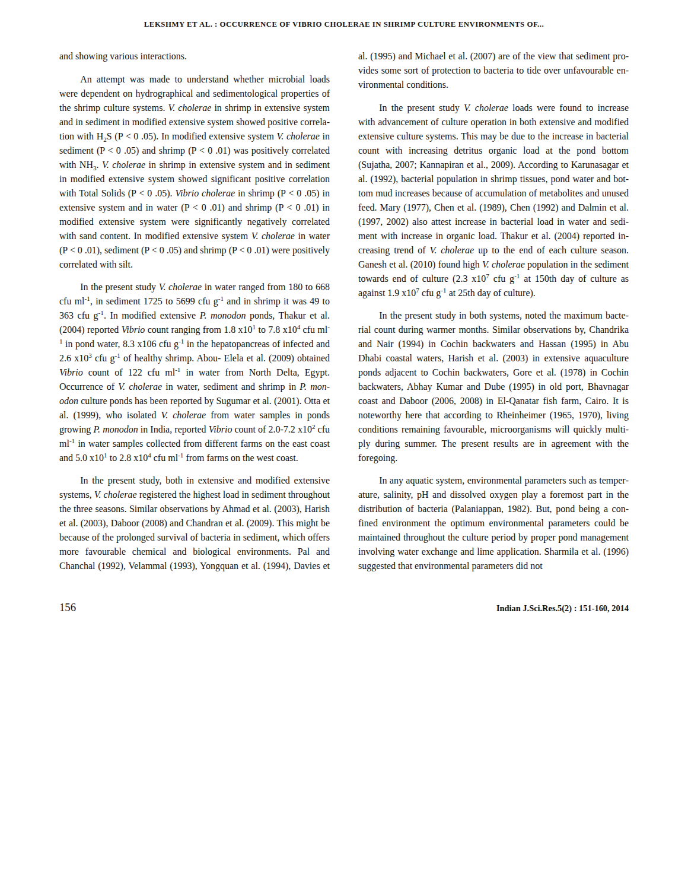Lekshmy et al. : Occurrence of Vibrio Cholerae in Shrimp Culture Environments of...
and showing various interactions.
An attempt was made to understand whether microbial loads were dependent on hydrographical and sedimentological properties of the shrimp culture systems. V. cholerae in shrimp in extensive system and in sediment in modified extensive system showed positive correlation with H2S (P < 0 .05). In modified extensive system V. cholerae in sediment (P < 0 .05) and shrimp (P < 0 .01) was positively correlated with NH3. V. cholerae in shrimp in extensive system and in sediment in modified extensive system showed significant positive correlation with Total Solids (P < 0 .05). Vibrio cholerae in shrimp (P < 0 .05) in extensive system and in water (P < 0 .01) and shrimp (P < 0 .01) in modified extensive system were significantly negatively correlated with sand content. In modified extensive system V. cholerae in water (P < 0 .01), sediment (P < 0 .05) and shrimp (P < 0 .01) were positively correlated with silt.
In the present study V. cholerae in water ranged from 180 to 668 cfu ml-1, in sediment 1725 to 5699 cfu g-1 and in shrimp it was 49 to 363 cfu g-1. In modified extensive P. monodon ponds, Thakur et al. (2004) reported Vibrio count ranging from 1.8 x101 to 7.8 x104 cfu ml-1 in pond water, 8.3 x106 cfu g-1 in the hepatopancreas of infected and 2.6 x103 cfu g-1 of healthy shrimp. Abou- Elela et al. (2009) obtained Vibrio count of 122 cfu ml-1 in water from North Delta, Egypt. Occurrence of V. cholerae in water, sediment and shrimp in P. monodon culture ponds has been reported by Sugumar et al. (2001). Otta et al. (1999), who isolated V. cholerae from water samples in ponds growing P. monodon in India, reported Vibrio count of 2.0-7.2 x102 cfu ml-1 in water samples collected from different farms on the east coast and 5.0 x101 to 2.8 x104 cfu ml-1 from farms on the west coast.
In the present study, both in extensive and modified extensive systems, V. cholerae registered the highest load in sediment throughout the three seasons. Similar observations by Ahmad et al. (2003), Harish et al. (2003), Daboor (2008) and Chandran et al. (2009). This might be because of the prolonged survival of bacteria in sediment, which offers more favourable chemical and biological environments. Pal and Chanchal (1992), Velammal (1993), Yongquan et al. (1994), Davies et al. (1995) and Michael et al. (2007) are of the view that sediment provides some sort of protection to bacteria to tide over unfavourable environmental conditions.
In the present study V. cholerae loads were found to increase with advancement of culture operation in both extensive and modified extensive culture systems. This may be due to the increase in bacterial count with increasing detritus organic load at the pond bottom (Sujatha, 2007; Kannapiran et al., 2009). According to Karunasagar et al. (1992), bacterial population in shrimp tissues, pond water and bottom mud increases because of accumulation of metabolites and unused feed. Mary (1977), Chen et al. (1989), Chen (1992) and Dalmin et al. (1997, 2002) also attest increase in bacterial load in water and sediment with increase in organic load. Thakur et al. (2004) reported increasing trend of V. cholerae up to the end of each culture season. Ganesh et al. (2010) found high V. cholerae population in the sediment towards end of culture (2.3 x107 cfu g-1 at 150th day of culture as against 1.9 x107 cfu g-1 at 25th day of culture).
In the present study in both systems, noted the maximum bacterial count during warmer months. Similar observations by, Chandrika and Nair (1994) in Cochin backwaters and Hassan (1995) in Abu Dhabi coastal waters, Harish et al. (2003) in extensive aquaculture ponds adjacent to Cochin backwaters, Gore et al. (1978) in Cochin backwaters, Abhay Kumar and Dube (1995) in old port, Bhavnagar coast and Daboor (2006, 2008) in El-Qanatar fish farm, Cairo. It is noteworthy here that according to Rheinheimer (1965, 1970), living conditions remaining favourable, microorganisms will quickly multiply during summer. The present results are in agreement with the foregoing.
In any aquatic system, environmental parameters such as temperature, salinity, pH and dissolved oxygen play a foremost part in the distribution of bacteria (Palaniappan, 1982). But, pond being a confined environment the optimum environmental parameters could be maintained throughout the culture period by proper pond management involving water exchange and lime application. Sharmila et al. (1996) suggested that environmental parameters did not
156 Indian J.Sci.Res.5(2) : 151-160, 2014